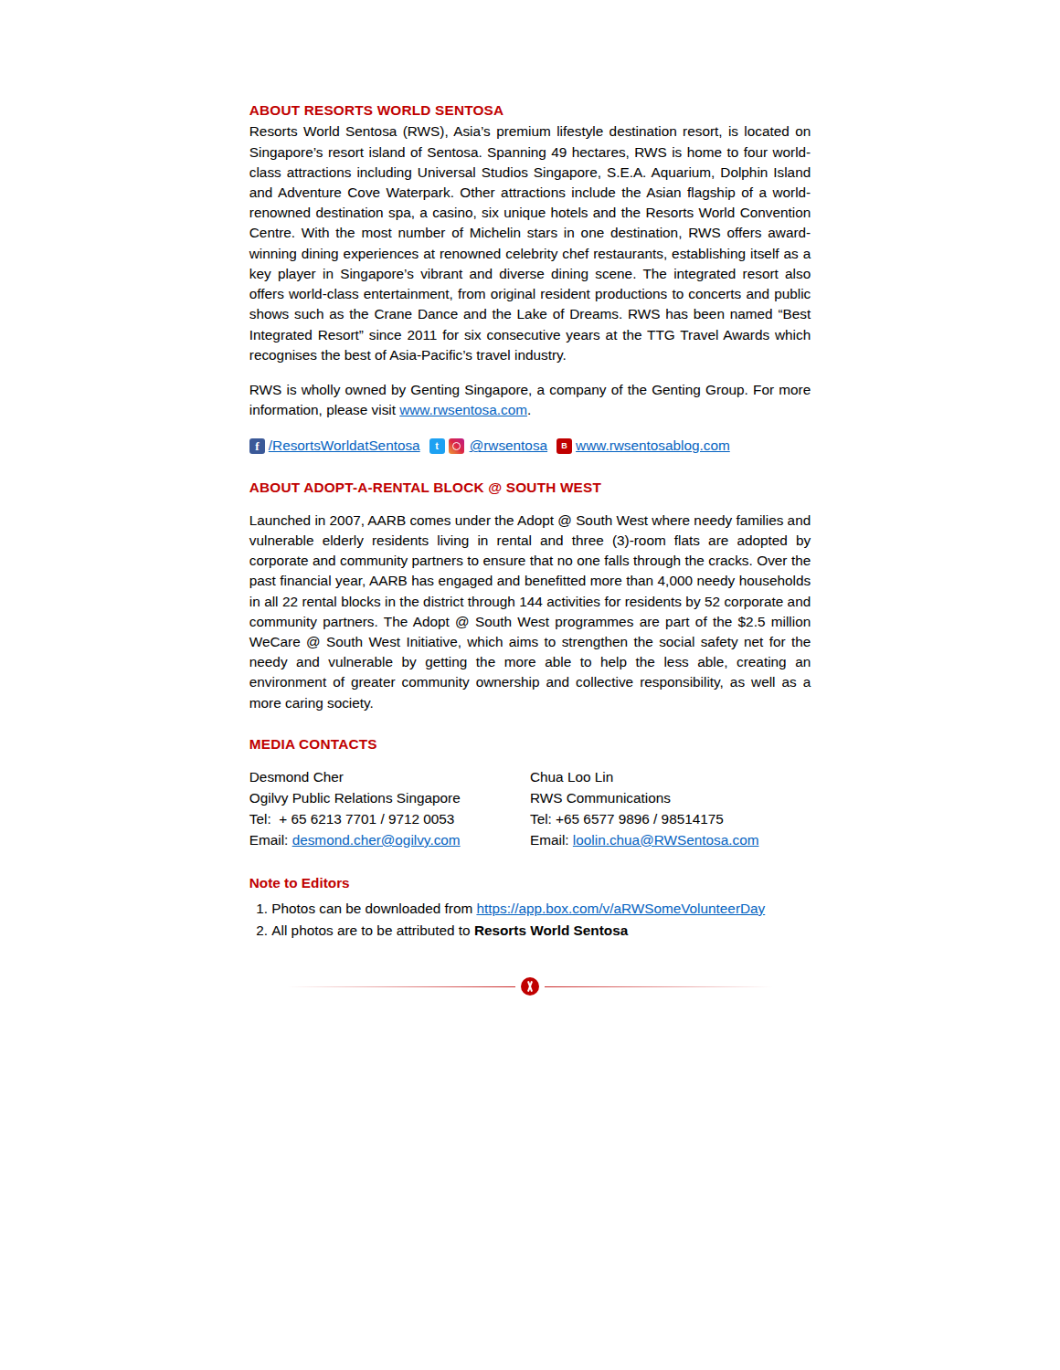ABOUT RESORTS WORLD SENTOSA
Resorts World Sentosa (RWS), Asia’s premium lifestyle destination resort, is located on Singapore’s resort island of Sentosa. Spanning 49 hectares, RWS is home to four world-class attractions including Universal Studios Singapore, S.E.A. Aquarium, Dolphin Island and Adventure Cove Waterpark. Other attractions include the Asian flagship of a world-renowned destination spa, a casino, six unique hotels and the Resorts World Convention Centre. With the most number of Michelin stars in one destination, RWS offers award-winning dining experiences at renowned celebrity chef restaurants, establishing itself as a key player in Singapore’s vibrant and diverse dining scene. The integrated resort also offers world-class entertainment, from original resident productions to concerts and public shows such as the Crane Dance and the Lake of Dreams. RWS has been named “Best Integrated Resort” since 2011 for six consecutive years at the TTG Travel Awards which recognises the best of Asia-Pacific’s travel industry.
RWS is wholly owned by Genting Singapore, a company of the Genting Group. For more information, please visit www.rwsentosa.com.
f /ResortsWorldatSentosa t @rwsentosa B www.rwsentosablog.com
ABOUT ADOPT-A-RENTAL BLOCK @ SOUTH WEST
Launched in 2007, AARB comes under the Adopt @ South West where needy families and vulnerable elderly residents living in rental and three (3)-room flats are adopted by corporate and community partners to ensure that no one falls through the cracks. Over the past financial year, AARB has engaged and benefitted more than 4,000 needy households in all 22 rental blocks in the district through 144 activities for residents by 52 corporate and community partners. The Adopt @ South West programmes are part of the $2.5 million WeCare @ South West Initiative, which aims to strengthen the social safety net for the needy and vulnerable by getting the more able to help the less able, creating an environment of greater community ownership and collective responsibility, as well as a more caring society.
MEDIA CONTACTS
| Desmond Cher Ogilvy Public Relations Singapore Tel: + 65 6213 7701 / 9712 0053 Email: desmond.cher@ogilvy.com | Chua Loo Lin RWS Communications Tel: +65 6577 9896 / 98514175 Email: loolin.chua@RWSentosa.com |
Note to Editors
Photos can be downloaded from https://app.box.com/v/aRWSomeVolunteerDay
All photos are to be attributed to Resorts World Sentosa